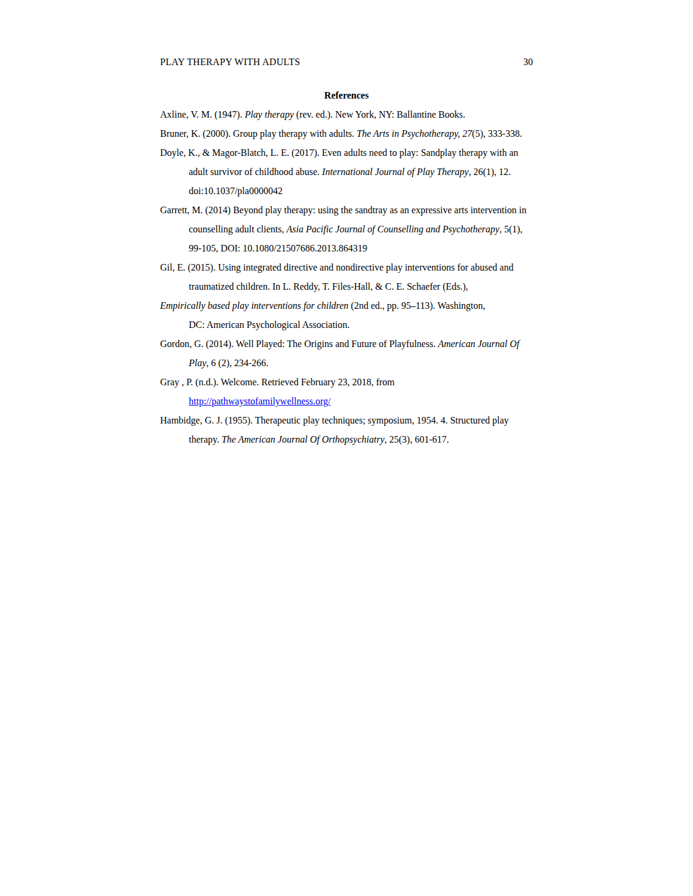Play Therapy with Adults 30
References
Axline, V. M. (1947). Play therapy (rev. ed.). New York, NY: Ballantine Books.
Bruner, K. (2000). Group play therapy with adults. The Arts in Psychotherapy, 27(5), 333-338.
Doyle, K., & Magor-Blatch, L. E. (2017). Even adults need to play: Sandplay therapy with an adult survivor of childhood abuse. International Journal of Play Therapy, 26(1), 12. doi:10.1037/pla0000042
Garrett, M. (2014) Beyond play therapy: using the sandtray as an expressive arts intervention in counselling adult clients, Asia Pacific Journal of Counselling and Psychotherapy, 5(1), 99-105, DOI: 10.1080/21507686.2013.864319
Gil, E. (2015). Using integrated directive and nondirective play interventions for abused and traumatized children. In L. Reddy, T. Files-Hall, & C. E. Schaefer (Eds.),
Empirically based play interventions for children (2nd ed., pp. 95–113). Washington,
DC: American Psychological Association.
Gordon, G. (2014). Well Played: The Origins and Future of Playfulness. American Journal Of Play, 6 (2), 234-266.
Gray , P. (n.d.). Welcome. Retrieved February 23, 2018, from http://pathwaystofamilywellness.org/
Hambidge, G. J. (1955). Therapeutic play techniques; symposium, 1954. 4. Structured play therapy. The American Journal Of Orthopsychiatry, 25(3), 601-617.